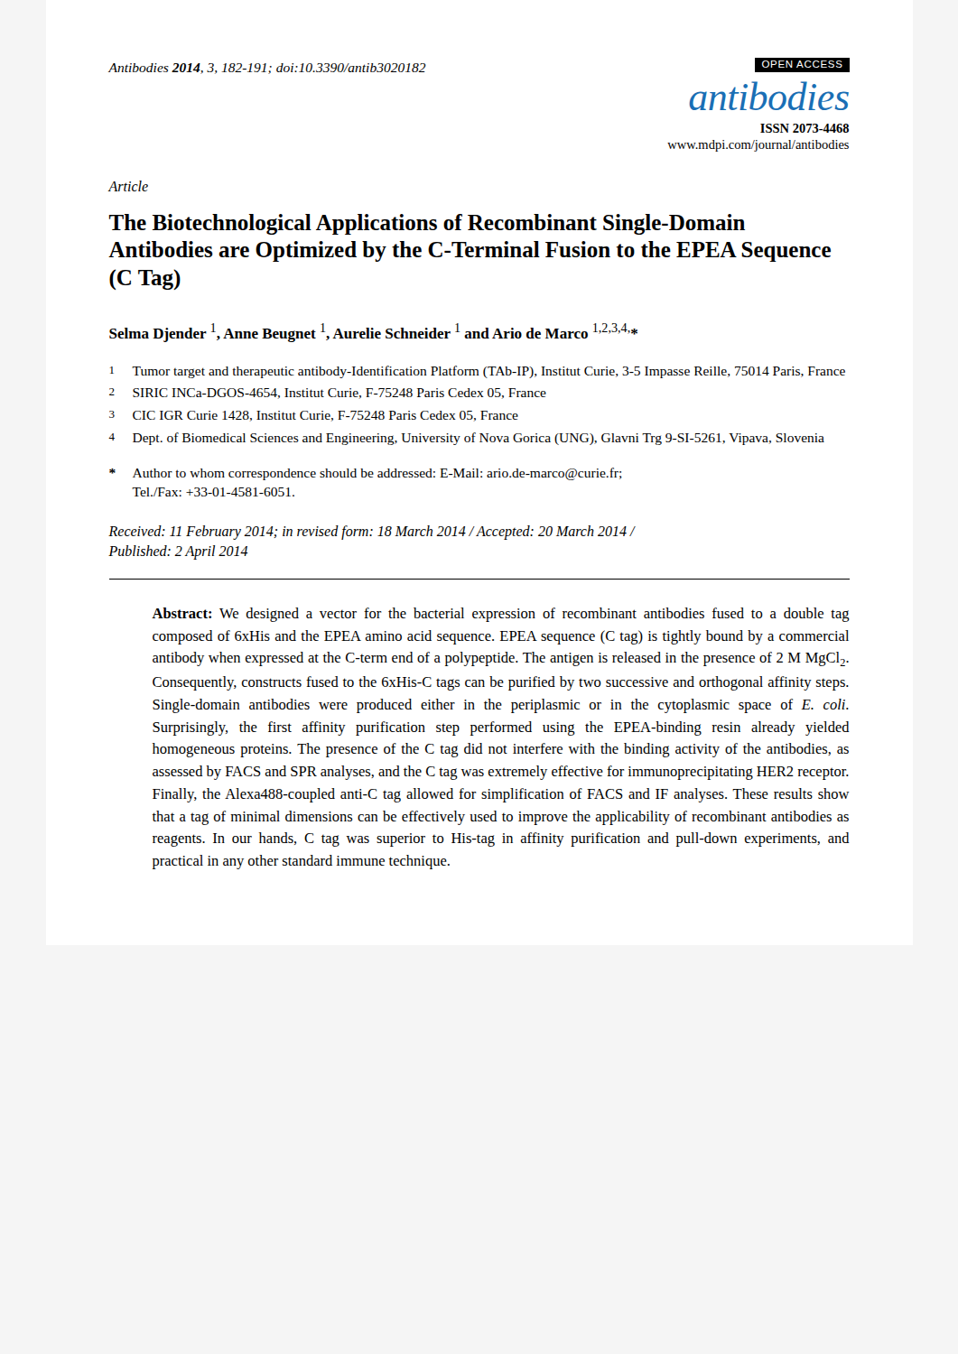Antibodies 2014, 3, 182-191; doi:10.3390/antib3020182
OPEN ACCESS
antibodies
ISSN 2073-4468
www.mdpi.com/journal/antibodies
Article
The Biotechnological Applications of Recombinant Single-Domain Antibodies are Optimized by the C-Terminal Fusion to the EPEA Sequence (C Tag)
Selma Djender 1, Anne Beugnet 1, Aurelie Schneider 1 and Ario de Marco 1,2,3,4,*
1 Tumor target and therapeutic antibody-Identification Platform (TAb-IP), Institut Curie, 3-5 Impasse Reille, 75014 Paris, France
2 SIRIC INCa-DGOS-4654, Institut Curie, F-75248 Paris Cedex 05, France
3 CIC IGR Curie 1428, Institut Curie, F-75248 Paris Cedex 05, France
4 Dept. of Biomedical Sciences and Engineering, University of Nova Gorica (UNG), Glavni Trg 9-SI-5261, Vipava, Slovenia
*Author to whom correspondence should be addressed: E-Mail: ario.de-marco@curie.fr;
Tel./Fax: +33-01-4581-6051.
Received: 11 February 2014; in revised form: 18 March 2014 / Accepted: 20 March 2014 /
Published: 2 April 2014
Abstract: We designed a vector for the bacterial expression of recombinant antibodies fused to a double tag composed of 6xHis and the EPEA amino acid sequence. EPEA sequence (C tag) is tightly bound by a commercial antibody when expressed at the C-term end of a polypeptide. The antigen is released in the presence of 2 M MgCl2. Consequently, constructs fused to the 6xHis-C tags can be purified by two successive and orthogonal affinity steps. Single-domain antibodies were produced either in the periplasmic or in the cytoplasmic space of E. coli. Surprisingly, the first affinity purification step performed using the EPEA-binding resin already yielded homogeneous proteins. The presence of the C tag did not interfere with the binding activity of the antibodies, as assessed by FACS and SPR analyses, and the C tag was extremely effective for immunoprecipitating HER2 receptor. Finally, the Alexa488-coupled anti-C tag allowed for simplification of FACS and IF analyses. These results show that a tag of minimal dimensions can be effectively used to improve the applicability of recombinant antibodies as reagents. In our hands, C tag was superior to His-tag in affinity purification and pull-down experiments, and practical in any other standard immune technique.